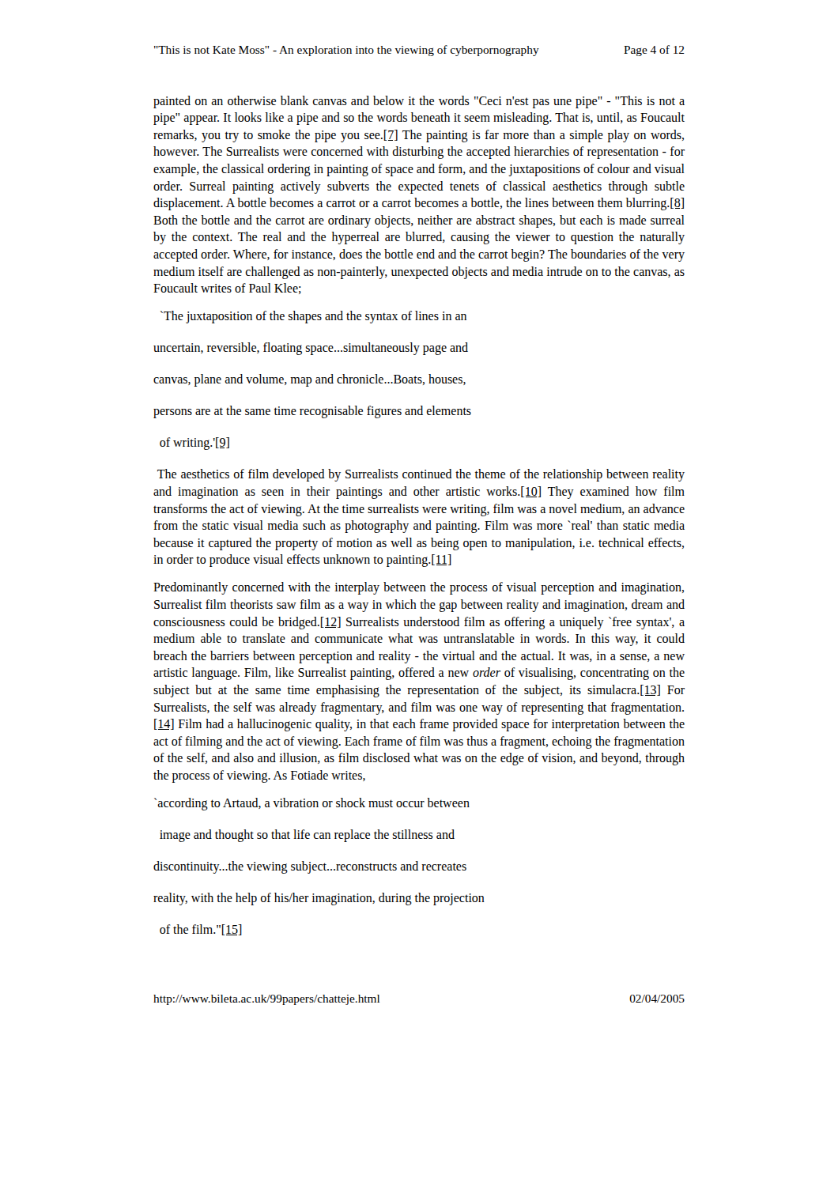"This is not Kate Moss" - An exploration into the viewing of cyberpornography Page 4 of 12
painted on an otherwise blank canvas and below it the words "Ceci n'est pas une pipe" - "This is not a pipe" appear. It looks like a pipe and so the words beneath it seem misleading. That is, until, as Foucault remarks, you try to smoke the pipe you see.[7] The painting is far more than a simple play on words, however. The Surrealists were concerned with disturbing the accepted hierarchies of representation - for example, the classical ordering in painting of space and form, and the juxtapositions of colour and visual order. Surreal painting actively subverts the expected tenets of classical aesthetics through subtle displacement. A bottle becomes a carrot or a carrot becomes a bottle, the lines between them blurring.[8] Both the bottle and the carrot are ordinary objects, neither are abstract shapes, but each is made surreal by the context. The real and the hyperreal are blurred, causing the viewer to question the naturally accepted order. Where, for instance, does the bottle end and the carrot begin? The boundaries of the very medium itself are challenged as non-painterly, unexpected objects and media intrude on to the canvas, as Foucault writes of Paul Klee;
`The juxtaposition of the shapes and the syntax of lines in an
uncertain, reversible, floating space...simultaneously page and
canvas, plane and volume, map and chronicle...Boats, houses,
persons are at the same time recognisable figures and elements
of writing.'[9]
The aesthetics of film developed by Surrealists continued the theme of the relationship between reality and imagination as seen in their paintings and other artistic works.[10] They examined how film transforms the act of viewing. At the time surrealists were writing, film was a novel medium, an advance from the static visual media such as photography and painting. Film was more `real' than static media because it captured the property of motion as well as being open to manipulation, i.e. technical effects, in order to produce visual effects unknown to painting.[11]
Predominantly concerned with the interplay between the process of visual perception and imagination, Surrealist film theorists saw film as a way in which the gap between reality and imagination, dream and consciousness could be bridged.[12] Surrealists understood film as offering a uniquely `free syntax', a medium able to translate and communicate what was untranslatable in words. In this way, it could breach the barriers between perception and reality - the virtual and the actual. It was, in a sense, a new artistic language. Film, like Surrealist painting, offered a new order of visualising, concentrating on the subject but at the same time emphasising the representation of the subject, its simulacra.[13] For Surrealists, the self was already fragmentary, and film was one way of representing that fragmentation.[14] Film had a hallucinogenic quality, in that each frame provided space for interpretation between the act of filming and the act of viewing. Each frame of film was thus a fragment, echoing the fragmentation of the self, and also and illusion, as film disclosed what was on the edge of vision, and beyond, through the process of viewing. As Fotiade writes,
`according to Artaud, a vibration or shock must occur between
image and thought so that life can replace the stillness and
discontinuity...the viewing subject...reconstructs and recreates
reality, with the help of his/her imagination, during the projection
of the film."[15]
http://www.bileta.ac.uk/99papers/chatteje.html 02/04/2005